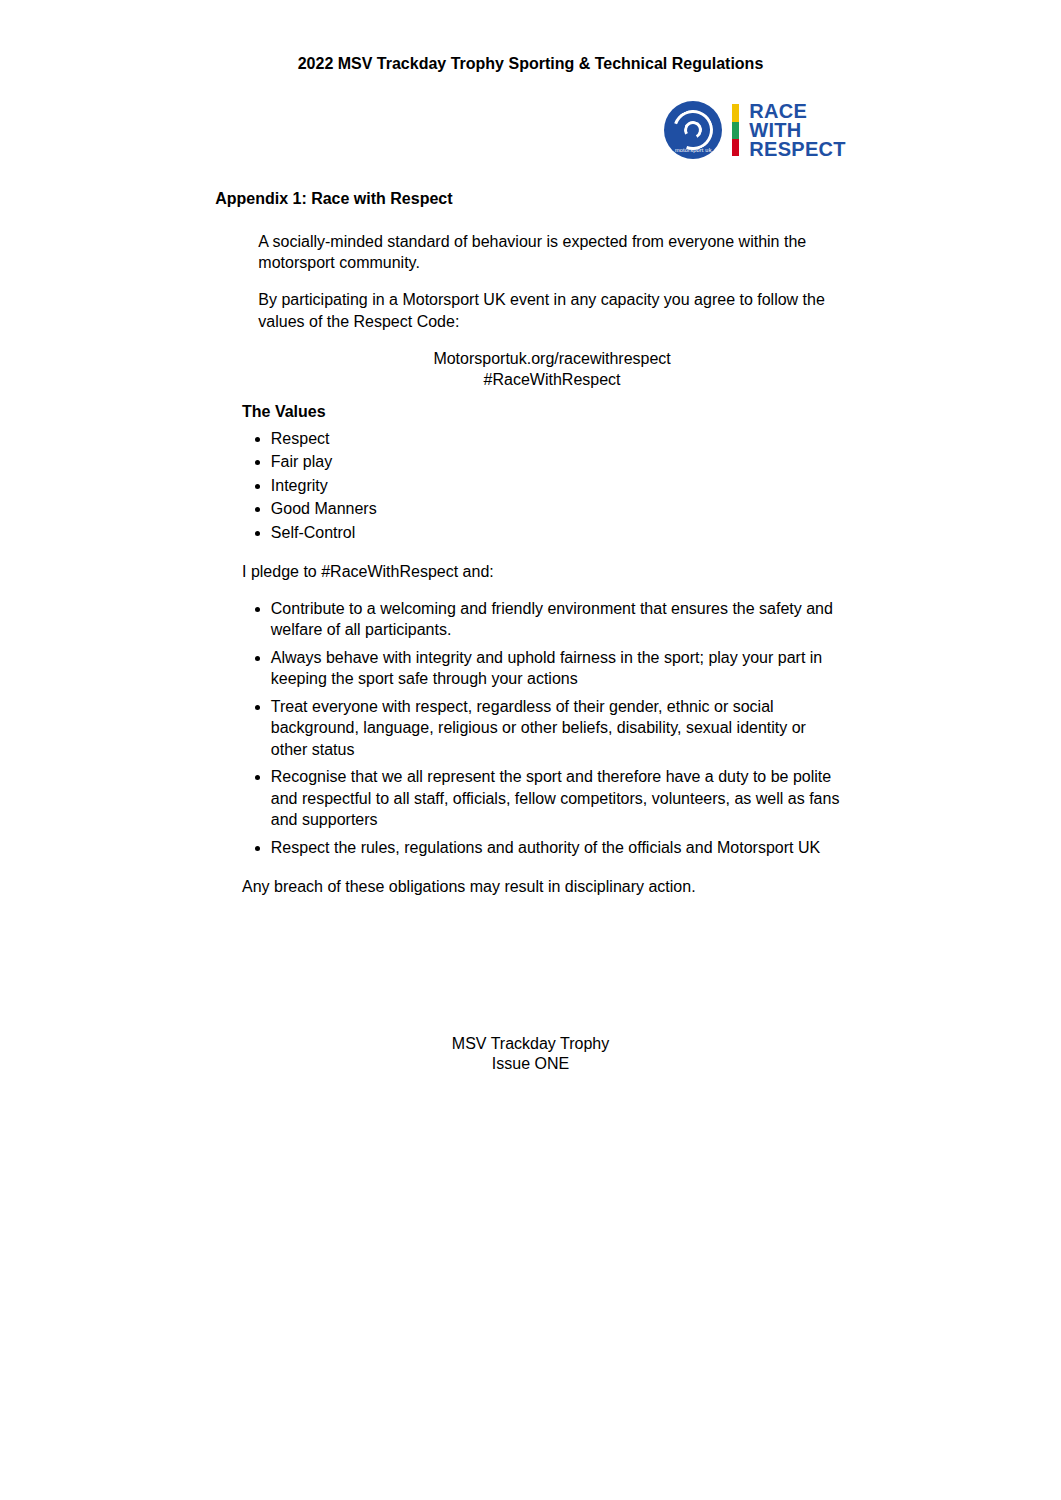2022 MSV Trackday Trophy Sporting & Technical Regulations
motorsport uk
RACE
WITH
RESPECT
Appendix 1: Race with Respect
A socially-minded standard of behaviour is expected from everyone within the motorsport community.
By participating in a Motorsport UK event in any capacity you agree to follow the values of the Respect Code:
Motorsportuk.org/racewithrespect
#RaceWithRespect
The Values
Respect
Fair play
Integrity
Good Manners
Self-Control
I pledge to #RaceWithRespect and:
Contribute to a welcoming and friendly environment that ensures the safety and welfare of all participants.
Always behave with integrity and uphold fairness in the sport; play your part in keeping the sport safe through your actions
Treat everyone with respect, regardless of their gender, ethnic or social background, language, religious or other beliefs, disability, sexual identity or other status
Recognise that we all represent the sport and therefore have a duty to be polite and respectful to all staff, officials, fellow competitors, volunteers, as well as fans and supporters
Respect the rules, regulations and authority of the officials and Motorsport UK
Any breach of these obligations may result in disciplinary action.
MSV Trackday Trophy
Issue ONE